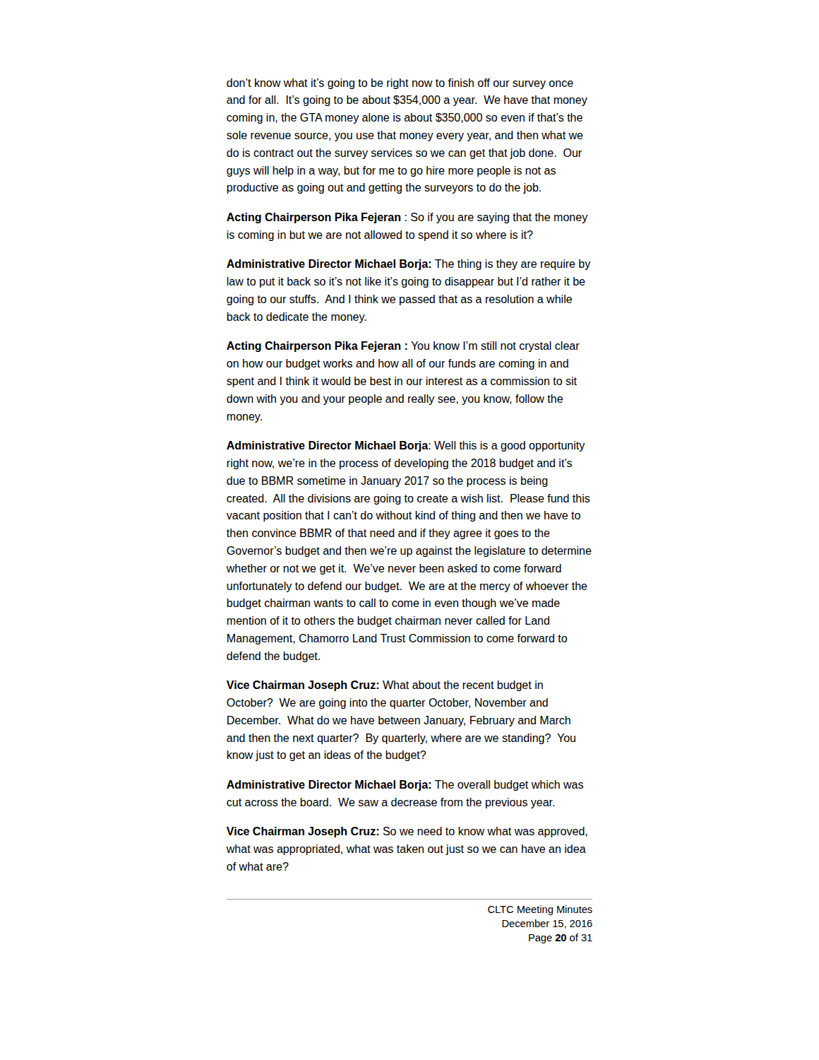don’t know what it’s going to be right now to finish off our survey once and for all. It’s going to be about $354,000 a year. We have that money coming in, the GTA money alone is about $350,000 so even if that’s the sole revenue source, you use that money every year, and then what we do is contract out the survey services so we can get that job done. Our guys will help in a way, but for me to go hire more people is not as productive as going out and getting the surveyors to do the job.
Acting Chairperson Pika Fejeran : So if you are saying that the money is coming in but we are not allowed to spend it so where is it?
Administrative Director Michael Borja: The thing is they are require by law to put it back so it’s not like it’s going to disappear but I’d rather it be going to our stuffs. And I think we passed that as a resolution a while back to dedicate the money.
Acting Chairperson Pika Fejeran : You know I’m still not crystal clear on how our budget works and how all of our funds are coming in and spent and I think it would be best in our interest as a commission to sit down with you and your people and really see, you know, follow the money.
Administrative Director Michael Borja: Well this is a good opportunity right now, we’re in the process of developing the 2018 budget and it’s due to BBMR sometime in January 2017 so the process is being created. All the divisions are going to create a wish list. Please fund this vacant position that I can’t do without kind of thing and then we have to then convince BBMR of that need and if they agree it goes to the Governor’s budget and then we’re up against the legislature to determine whether or not we get it. We’ve never been asked to come forward unfortunately to defend our budget. We are at the mercy of whoever the budget chairman wants to call to come in even though we’ve made mention of it to others the budget chairman never called for Land Management, Chamorro Land Trust Commission to come forward to defend the budget.
Vice Chairman Joseph Cruz: What about the recent budget in October? We are going into the quarter October, November and December. What do we have between January, February and March and then the next quarter? By quarterly, where are we standing? You know just to get an ideas of the budget?
Administrative Director Michael Borja: The overall budget which was cut across the board. We saw a decrease from the previous year.
Vice Chairman Joseph Cruz: So we need to know what was approved, what was appropriated, what was taken out just so we can have an idea of what are?
CLTC Meeting Minutes
December 15, 2016
Page 20 of 31